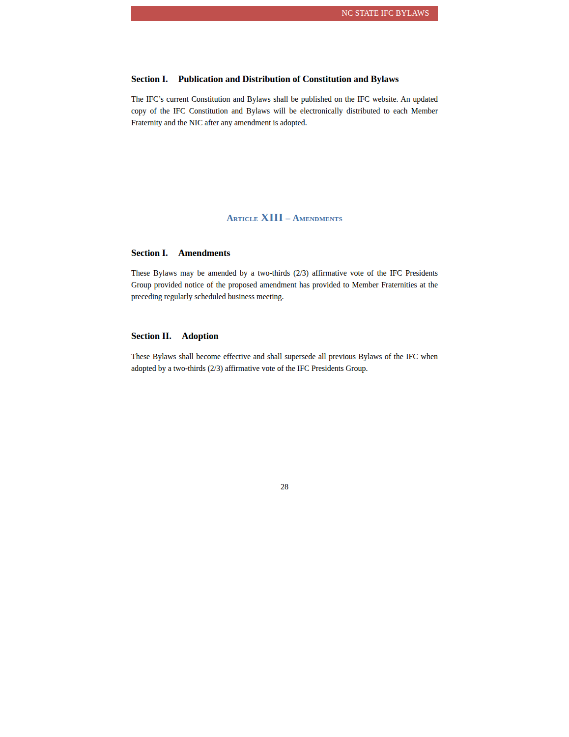NC State IFC Bylaws
Section I. Publication and Distribution of Constitution and Bylaws
The IFC’s current Constitution and Bylaws shall be published on the IFC website. An updated copy of the IFC Constitution and Bylaws will be electronically distributed to each Member Fraternity and the NIC after any amendment is adopted.
Article XIII – Amendments
Section I. Amendments
These Bylaws may be amended by a two-thirds (2/3) affirmative vote of the IFC Presidents Group provided notice of the proposed amendment has provided to Member Fraternities at the preceding regularly scheduled business meeting.
Section II. Adoption
These Bylaws shall become effective and shall supersede all previous Bylaws of the IFC when adopted by a two-thirds (2/3) affirmative vote of the IFC Presidents Group.
28